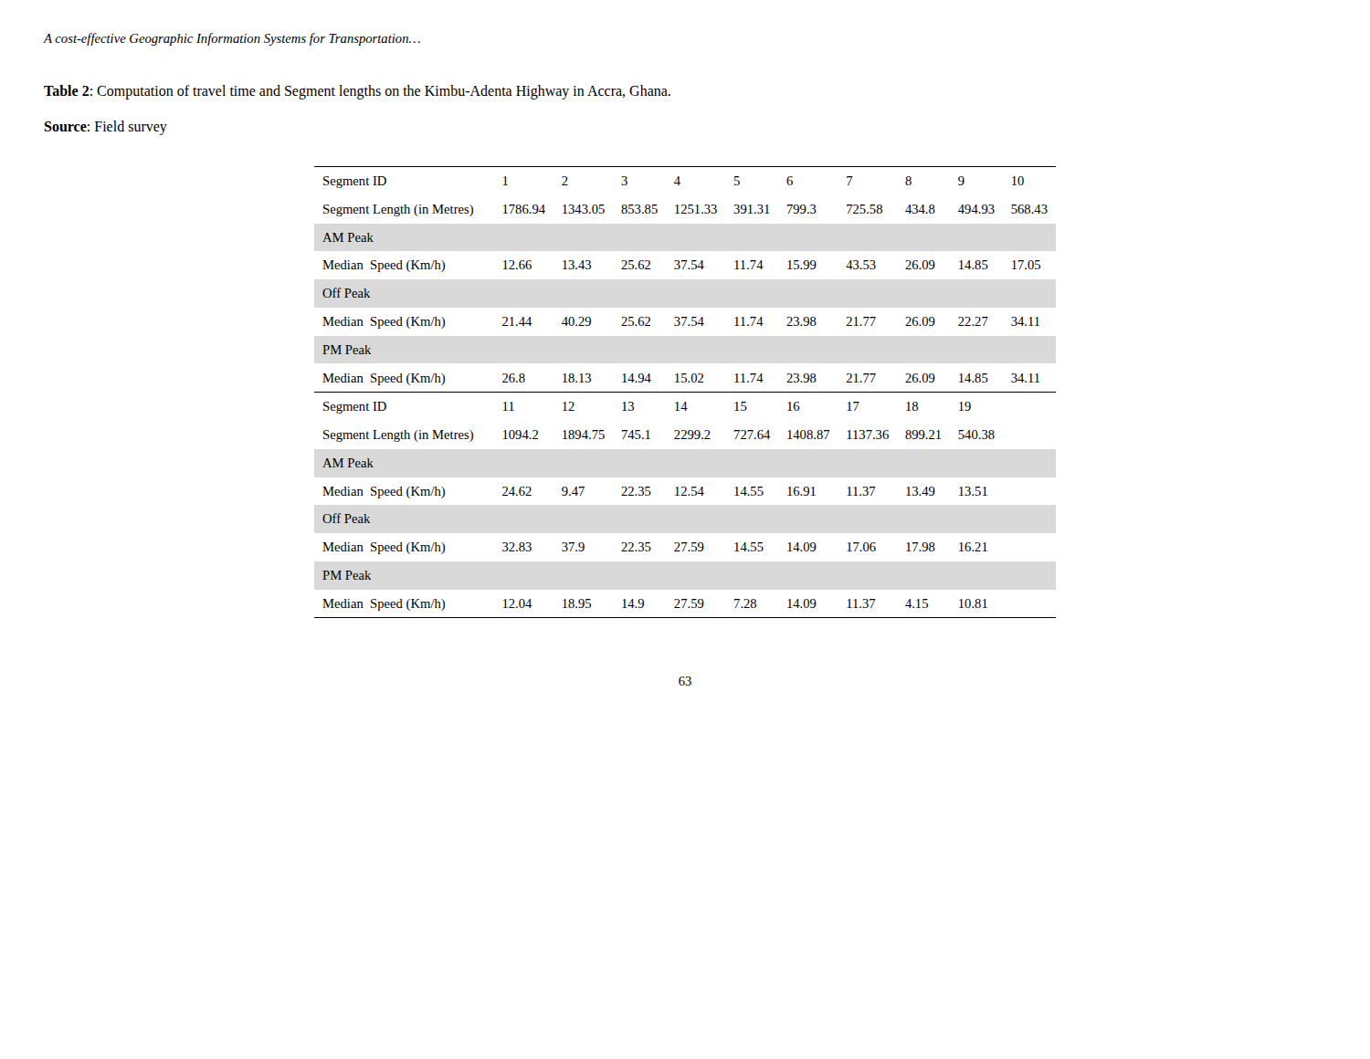A cost-effective Geographic Information Systems for Transportation…
Table 2: Computation of travel time and Segment lengths on the Kimbu-Adenta Highway in Accra, Ghana.
Source: Field survey
| Segment ID | 1 | 2 | 3 | 4 | 5 | 6 | 7 | 8 | 9 | 10 |
| Segment Length (in Metres) | 1786.94 | 1343.05 | 853.85 | 1251.33 | 391.31 | 799.3 | 725.58 | 434.8 | 494.93 | 568.43 |
| AM Peak | | | | | | | | | | |
| Median Speed (Km/h) | 12.66 | 13.43 | 25.62 | 37.54 | 11.74 | 15.99 | 43.53 | 26.09 | 14.85 | 17.05 |
| Off Peak | | | | | | | | | | |
| Median Speed (Km/h) | 21.44 | 40.29 | 25.62 | 37.54 | 11.74 | 23.98 | 21.77 | 26.09 | 22.27 | 34.11 |
| PM Peak | | | | | | | | | | |
| Median Speed (Km/h) | 26.8 | 18.13 | 14.94 | 15.02 | 11.74 | 23.98 | 21.77 | 26.09 | 14.85 | 34.11 |
| Segment ID | 11 | 12 | 13 | 14 | 15 | 16 | 17 | 18 | 19 | |
| Segment Length (in Metres) | 1094.2 | 1894.75 | 745.1 | 2299.2 | 727.64 | 1408.87 | 1137.36 | 899.21 | 540.38 | |
| AM Peak | | | | | | | | | | |
| Median Speed (Km/h) | 24.62 | 9.47 | 22.35 | 12.54 | 14.55 | 16.91 | 11.37 | 13.49 | 13.51 | |
| Off Peak | | | | | | | | | | |
| Median Speed (Km/h) | 32.83 | 37.9 | 22.35 | 27.59 | 14.55 | 14.09 | 17.06 | 17.98 | 16.21 | |
| PM Peak | | | | | | | | | | |
| Median Speed (Km/h) | 12.04 | 18.95 | 14.9 | 27.59 | 7.28 | 14.09 | 11.37 | 4.15 | 10.81 | |
63